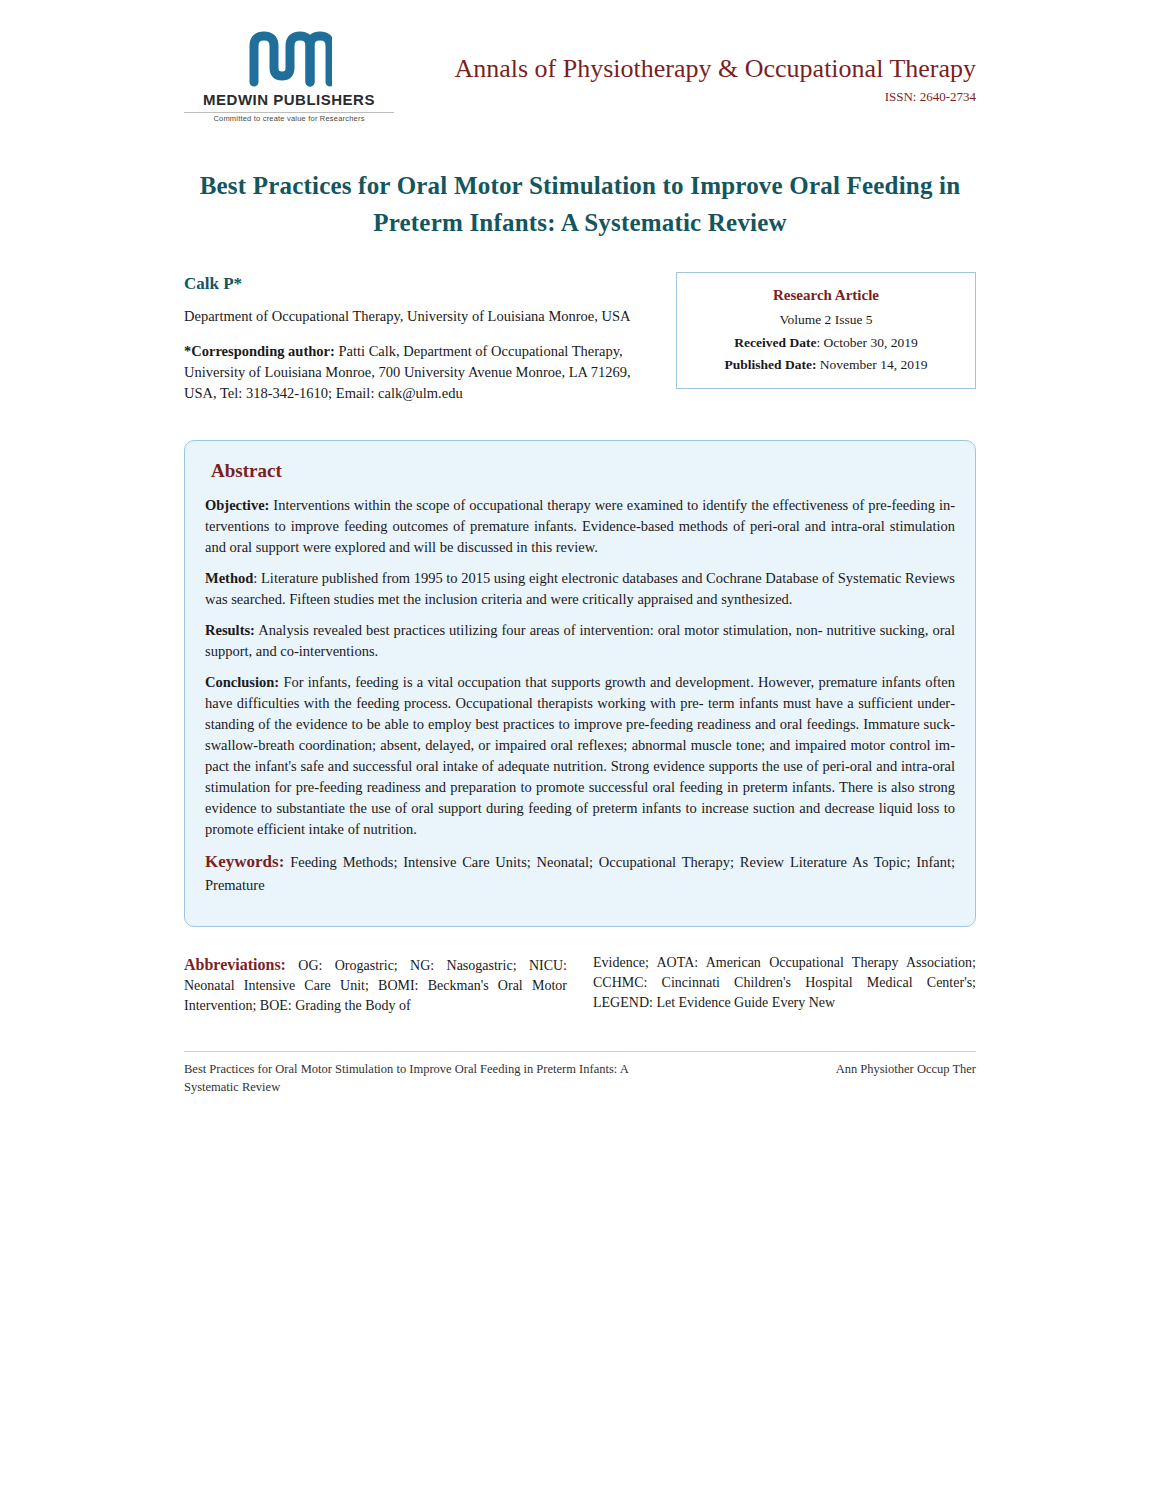MEDWIN PUBLISHERS
Committed to create value for Researchers
Annals of Physiotherapy & Occupational Therapy
ISSN: 2640-2734
Best Practices for Oral Motor Stimulation to Improve Oral Feeding in Preterm Infants: A Systematic Review
Calk P*
Department of Occupational Therapy, University of Louisiana Monroe, USA
*Corresponding author: Patti Calk, Department of Occupational Therapy, University of Louisiana Monroe, 700 University Avenue Monroe, LA 71269, USA, Tel: 318-342-1610; Email: calk@ulm.edu
Research Article
Volume 2 Issue 5
Received Date: October 30, 2019
Published Date: November 14, 2019
Abstract
Objective: Interventions within the scope of occupational therapy were examined to identify the effectiveness of pre-feeding interventions to improve feeding outcomes of premature infants. Evidence-based methods of peri-oral and intra-oral stimulation and oral support were explored and will be discussed in this review.
Method: Literature published from 1995 to 2015 using eight electronic databases and Cochrane Database of Systematic Reviews was searched. Fifteen studies met the inclusion criteria and were critically appraised and synthesized.
Results: Analysis revealed best practices utilizing four areas of intervention: oral motor stimulation, non- nutritive sucking, oral support, and co-interventions.
Conclusion: For infants, feeding is a vital occupation that supports growth and development. However, premature infants often have difficulties with the feeding process. Occupational therapists working with pre- term infants must have a sufficient understanding of the evidence to be able to employ best practices to improve pre-feeding readiness and oral feedings. Immature suck-swallow-breath coordination; absent, delayed, or impaired oral reflexes; abnormal muscle tone; and impaired motor control impact the infant's safe and successful oral intake of adequate nutrition. Strong evidence supports the use of peri-oral and intra-oral stimulation for pre-feeding readiness and preparation to promote successful oral feeding in preterm infants. There is also strong evidence to substantiate the use of oral support during feeding of preterm infants to increase suction and decrease liquid loss to promote efficient intake of nutrition.
Keywords: Feeding Methods; Intensive Care Units; Neonatal; Occupational Therapy; Review Literature As Topic; Infant; Premature
Abbreviations: OG: Orogastric; NG: Nasogastric; NICU: Neonatal Intensive Care Unit; BOMI: Beckman's Oral Motor Intervention; BOE: Grading the Body of
Evidence; AOTA: American Occupational Therapy Association; CCHMC: Cincinnati Children's Hospital Medical Center's; LEGEND: Let Evidence Guide Every New
Best Practices for Oral Motor Stimulation to Improve Oral Feeding in Preterm Infants: A Systematic Review
Ann Physiother Occup Ther